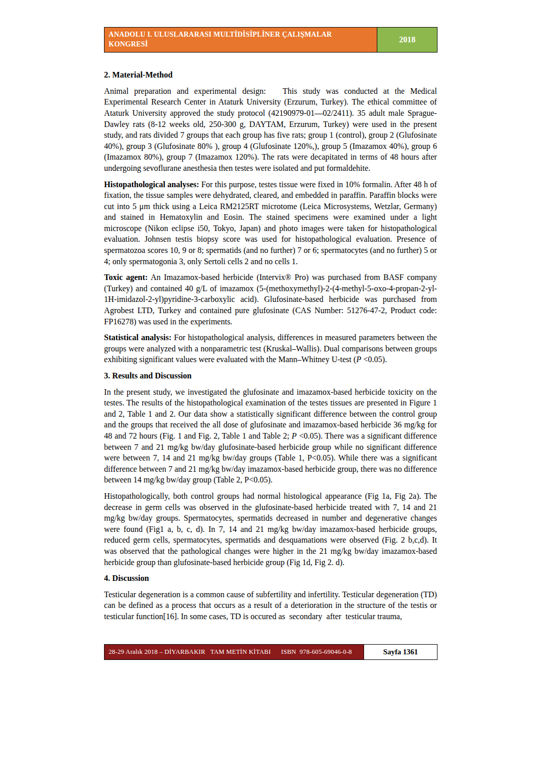ANADOLU I. ULUSLARARASI MULTİDİSİPLİNER ÇALIŞMALAR KONGRESİ
2018
2. Material-Method
Animal preparation and experimental design: This study was conducted at the Medical Experimental Research Center in Ataturk University (Erzurum, Turkey). The ethical committee of Ataturk University approved the study protocol (42190979-01—02/2411). 35 adult male Sprague-Dawley rats (8-12 weeks old, 250-300 g, DAYTAM, Erzurum, Turkey) were used in the present study, and rats divided 7 groups that each group has five rats; group 1 (control), group 2 (Glufosinate 40%), group 3 (Glufosinate 80% ), group 4 (Glufosinate 120%,), group 5 (Imazamox 40%), group 6 (Imazamox 80%), group 7 (Imazamox 120%). The rats were decapitated in terms of 48 hours after undergoing sevoflurane anesthesia then testes were isolated and put formaldehite.
Histopathological analyses: For this purpose, testes tissue were fixed in 10% formalin. After 48 h of fixation, the tissue samples were dehydrated, cleared, and embedded in paraffin. Paraffin blocks were cut into 5 μm thick using a Leica RM2125RT microtome (Leica Microsystems, Wetzlar, Germany) and stained in Hematoxylin and Eosin. The stained specimens were examined under a light microscope (Nikon eclipse i50, Tokyo, Japan) and photo images were taken for histopathological evaluation. Johnsen testis biopsy score was used for histopathological evaluation. Presence of spermatozoa scores 10, 9 or 8; spermatids (and no further) 7 or 6; spermatocytes (and no further) 5 or 4; only spermatogonia 3, only Sertoli cells 2 and no cells 1.
Toxic agent: An Imazamox-based herbicide (Intervix® Pro) was purchased from BASF company (Turkey) and contained 40 g/L of imazamox (5-(methoxymethyl)-2-(4-methyl-5-oxo-4-propan-2-yl-1H-imidazol-2-yl)pyridine-3-carboxylic acid). Glufosinate-based herbicide was purchased from Agrobest LTD, Turkey and contained pure glufosinate (CAS Number: 51276-47-2, Product code: FP16278) was used in the experiments.
Statistical analysis: For histopathological analysis, differences in measured parameters between the groups were analyzed with a nonparametric test (Kruskal–Wallis). Dual comparisons between groups exhibiting significant values were evaluated with the Mann–Whitney U-test (P <0.05).
3. Results and Discussion
In the present study, we investigated the glufosinate and imazamox-based herbicide toxicity on the testes. The results of the histopathological examination of the testes tissues are presented in Figure 1 and 2, Table 1 and 2. Our data show a statistically significant difference between the control group and the groups that received the all dose of glufosinate and imazamox-based herbicide 36 mg/kg for 48 and 72 hours (Fig. 1 and Fig. 2, Table 1 and Table 2; P <0.05). There was a significant difference between 7 and 21 mg/kg bw/day glufosinate-based herbicide group while no significant difference were between 7, 14 and 21 mg/kg bw/day groups (Table 1, P<0.05). While there was a significant difference between 7 and 21 mg/kg bw/day imazamox-based herbicide group, there was no difference between 14 mg/kg bw/day group (Table 2, P<0.05).
Histopathologically, both control groups had normal histological appearance (Fig 1a, Fig 2a). The decrease in germ cells was observed in the glufosinate-based herbicide treated with 7, 14 and 21 mg/kg bw/day groups. Spermatocytes, spermatids decreased in number and degenerative changes were found (Fig1 a, b, c, d). In 7, 14 and 21 mg/kg bw/day imazamox-based herbicide groups, reduced germ cells, spermatocytes, spermatids and desquamations were observed (Fig. 2 b,c,d). It was observed that the pathological changes were higher in the 21 mg/kg bw/day imazamox-based herbicide group than glufosinate-based herbicide group (Fig 1d, Fig 2. d).
4. Discussion
Testicular degeneration is a common cause of subfertility and infertility. Testicular degeneration (TD) can be defined as a process that occurs as a result of a deterioration in the structure of the testis or testicular function[16]. In some cases, TD is occured as secondary after testicular trauma,
28-29 Aralık 2018 – DİYARBAKIR TAM METİN KİTABI ISBN 978-605-69046-0-8
Sayfa 1361